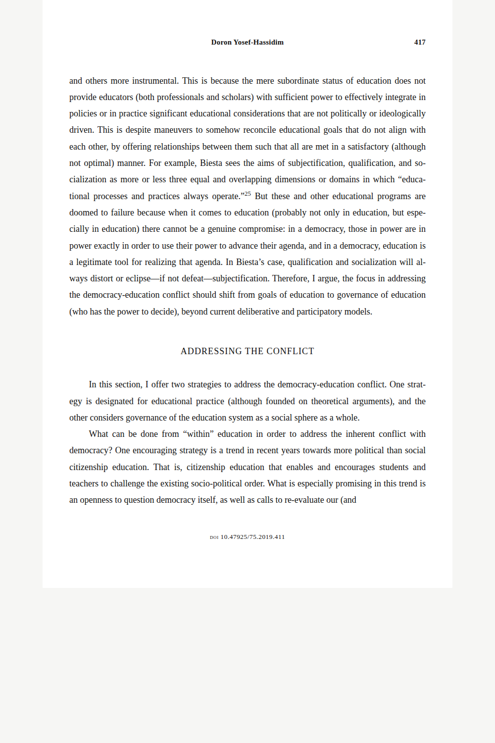Doron Yosef-Hassidim 417
and others more instrumental. This is because the mere subordinate status of education does not provide educators (both professionals and scholars) with sufficient power to effectively integrate in policies or in practice significant educational considerations that are not politically or ideologically driven. This is despite maneuvers to somehow reconcile educational goals that do not align with each other, by offering relationships between them such that all are met in a satisfactory (although not optimal) manner. For example, Biesta sees the aims of subjectification, qualification, and socialization as more or less three equal and overlapping dimensions or domains in which “educational processes and practices always operate.”25 But these and other educational programs are doomed to failure because when it comes to education (probably not only in education, but especially in education) there cannot be a genuine compromise: in a democracy, those in power are in power exactly in order to use their power to advance their agenda, and in a democracy, education is a legitimate tool for realizing that agenda. In Biesta’s case, qualification and socialization will always distort or eclipse—if not defeat—subjectification. Therefore, I argue, the focus in addressing the democracy-education conflict should shift from goals of education to governance of education (who has the power to decide), beyond current deliberative and participatory models.
Addressing the Conflict
In this section, I offer two strategies to address the democracy-education conflict. One strategy is designated for educational practice (although founded on theoretical arguments), and the other considers governance of the education system as a social sphere as a whole.
What can be done from “within” education in order to address the inherent conflict with democracy? One encouraging strategy is a trend in recent years towards more political than social citizenship education. That is, citizenship education that enables and encourages students and teachers to challenge the existing socio-political order. What is especially promising in this trend is an openness to question democracy itself, as well as calls to re-evaluate our (and
doi 10.47925/75.2019.411